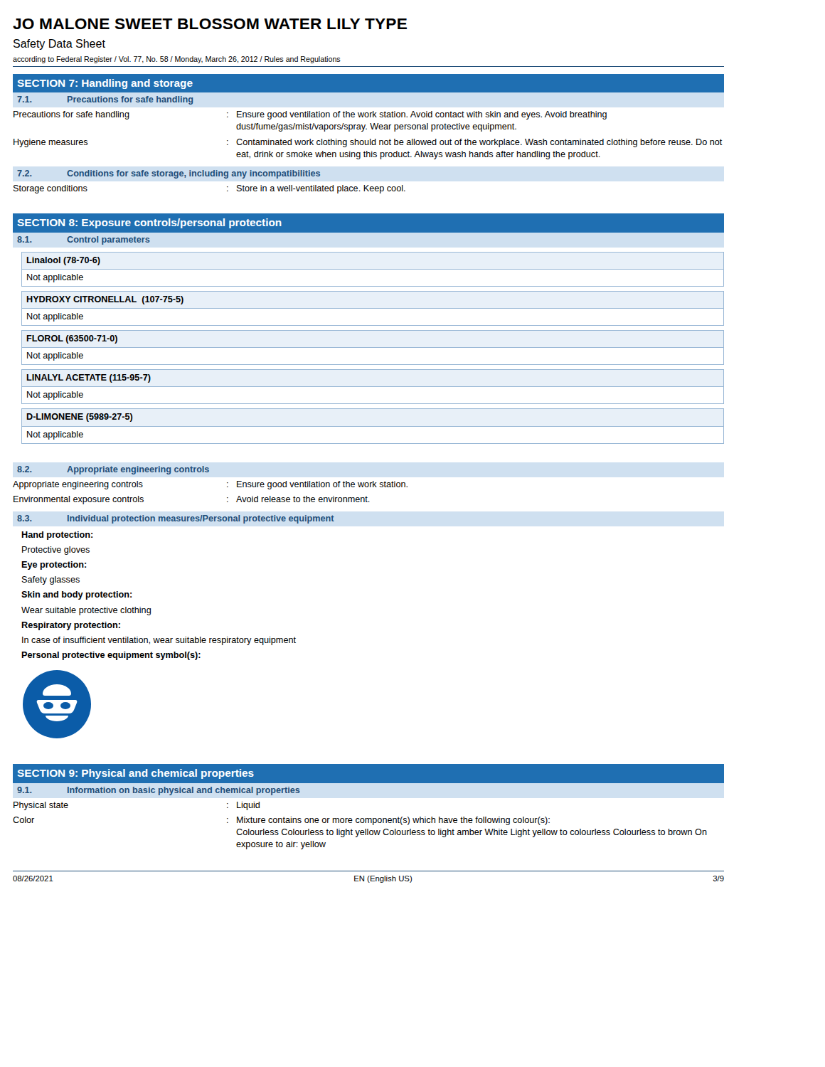JO MALONE SWEET BLOSSOM WATER LILY TYPE
Safety Data Sheet
according to Federal Register / Vol. 77, No. 58 / Monday, March 26, 2012 / Rules and Regulations
SECTION 7: Handling and storage
7.1. Precautions for safe handling
| Precautions for safe handling | : | Ensure good ventilation of the work station. Avoid contact with skin and eyes. Avoid breathing dust/fume/gas/mist/vapors/spray. Wear personal protective equipment. |
| Hygiene measures | : | Contaminated work clothing should not be allowed out of the workplace. Wash contaminated clothing before reuse. Do not eat, drink or smoke when using this product. Always wash hands after handling the product. |
7.2. Conditions for safe storage, including any incompatibilities
| Storage conditions | : | Store in a well-ventilated place. Keep cool. |
SECTION 8: Exposure controls/personal protection
8.1. Control parameters
Linalool (78-70-6)
Not applicable
HYDROXY CITRONELLAL (107-75-5)
Not applicable
FLOROL (63500-71-0)
Not applicable
LINALYL ACETATE (115-95-7)
Not applicable
D-LIMONENE (5989-27-5)
Not applicable
8.2. Appropriate engineering controls
| Appropriate engineering controls | : | Ensure good ventilation of the work station. |
| Environmental exposure controls | : | Avoid release to the environment. |
8.3. Individual protection measures/Personal protective equipment
Hand protection:
Protective gloves
Eye protection:
Safety glasses
Skin and body protection:
Wear suitable protective clothing
Respiratory protection:
In case of insufficient ventilation, wear suitable respiratory equipment
Personal protective equipment symbol(s):
SECTION 9: Physical and chemical properties
9.1. Information on basic physical and chemical properties
| Physical state | : | Liquid |
| Color | : | Mixture contains one or more component(s) which have the following colour(s): Colourless Colourless to light yellow Colourless to light amber White Light yellow to colourless Colourless to brown On exposure to air: yellow |
08/26/2021 EN (English US) 3/9